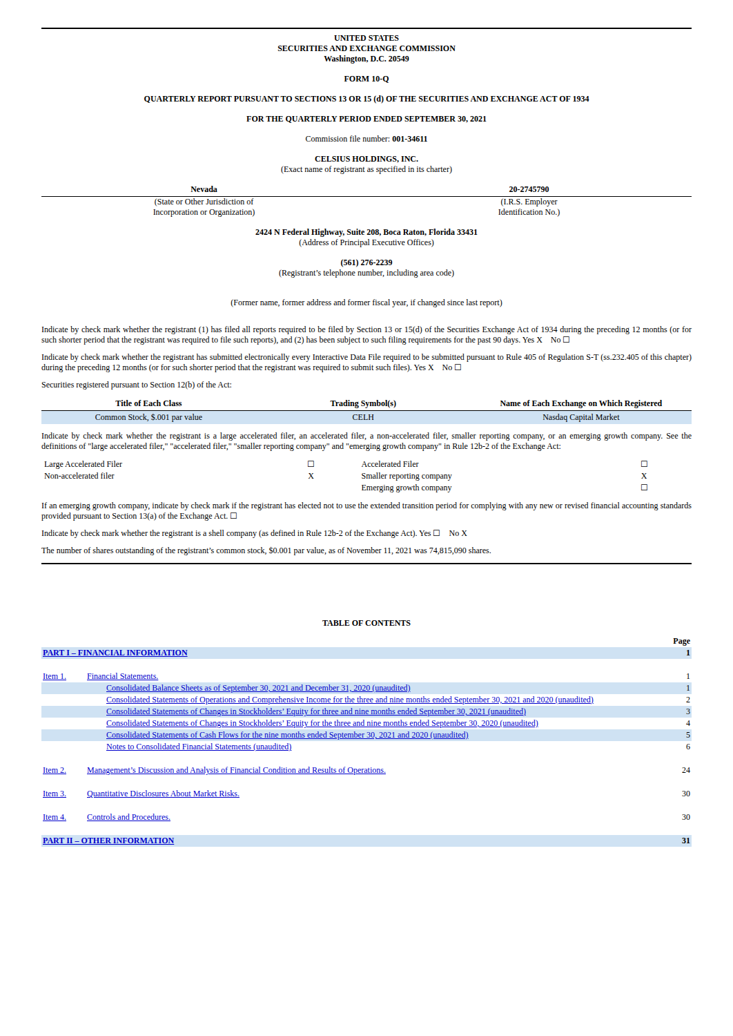UNITED STATES
SECURITIES AND EXCHANGE COMMISSION
Washington, D.C. 20549
FORM 10-Q
QUARTERLY REPORT PURSUANT TO SECTIONS 13 OR 15 (d) OF THE SECURITIES AND EXCHANGE ACT OF 1934
FOR THE QUARTERLY PERIOD ENDED SEPTEMBER 30, 2021
Commission file number: 001-34611
CELSIUS HOLDINGS, INC.
(Exact name of registrant as specified in its charter)
| Nevada | 20-2745790 |
| (State or Other Jurisdiction of | (I.R.S. Employer |
| Incorporation or Organization) | Identification No.) |
2424 N Federal Highway, Suite 208, Boca Raton, Florida 33431
(Address of Principal Executive Offices)
(561) 276-2239
(Registrant’s telephone number, including area code)
(Former name, former address and former fiscal year, if changed since last report)
Indicate by check mark whether the registrant (1) has filed all reports required to be filed by Section 13 or 15(d) of the Securities Exchange Act of 1934 during the preceding 12 months (or for such shorter period that the registrant was required to file such reports), and (2) has been subject to such filing requirements for the past 90 days. Yes X No ☐
Indicate by check mark whether the registrant has submitted electronically every Interactive Data File required to be submitted pursuant to Rule 405 of Regulation S-T (ss.232.405 of this chapter) during the preceding 12 months (or for such shorter period that the registrant was required to submit such files). Yes X No ☐
Securities registered pursuant to Section 12(b) of the Act:
| Title of Each Class | Trading Symbol(s) | Name of Each Exchange on Which Registered |
| --- | --- | --- |
| Common Stock, $.001 par value | CELH | Nasdaq Capital Market |
Indicate by check mark whether the registrant is a large accelerated filer, an accelerated filer, a non-accelerated filer, smaller reporting company, or an emerging growth company. See the definitions of "large accelerated filer," "accelerated filer," "smaller reporting company" and "emerging growth company" in Rule 12b-2 of the Exchange Act:
| Large Accelerated Filer | ☐ | Accelerated Filer | ☐ |
| Non-accelerated filer | X | Smaller reporting company | X |
| | | Emerging growth company | ☐ |
If an emerging growth company, indicate by check mark if the registrant has elected not to use the extended transition period for complying with any new or revised financial accounting standards provided pursuant to Section 13(a) of the Exchange Act. ☐
Indicate by check mark whether the registrant is a shell company (as defined in Rule 12b-2 of the Exchange Act). Yes ☐ No X
The number of shares outstanding of the registrant’s common stock, $0.001 par value, as of November 11, 2021 was 74,815,090 shares.
TABLE OF CONTENTS
| | | Page |
| PART I – FINANCIAL INFORMATION | 1 |
| Item 1. | Financial Statements. | 1 |
| | Consolidated Balance Sheets as of September 30, 2021 and December 31, 2020 (unaudited) | 1 |
| | Consolidated Statements of Operations and Comprehensive Income for the three and nine months ended September 30, 2021 and 2020 (unaudited) | 2 |
| | Consolidated Statements of Changes in Stockholders’ Equity for three and nine months ended September 30, 2021 (unaudited) | 3 |
| | Consolidated Statements of Changes in Stockholders’ Equity for the three and nine months ended September 30, 2020 (unaudited) | 4 |
| | Consolidated Statements of Cash Flows for the nine months ended September 30, 2021 and 2020 (unaudited) | 5 |
| | Notes to Consolidated Financial Statements (unaudited) | 6 |
| Item 2. | Management’s Discussion and Analysis of Financial Condition and Results of Operations. | 24 |
| Item 3. | Quantitative Disclosures About Market Risks. | 30 |
| Item 4. | Controls and Procedures. | 30 |
| PART II – OTHER INFORMATION | 31 |